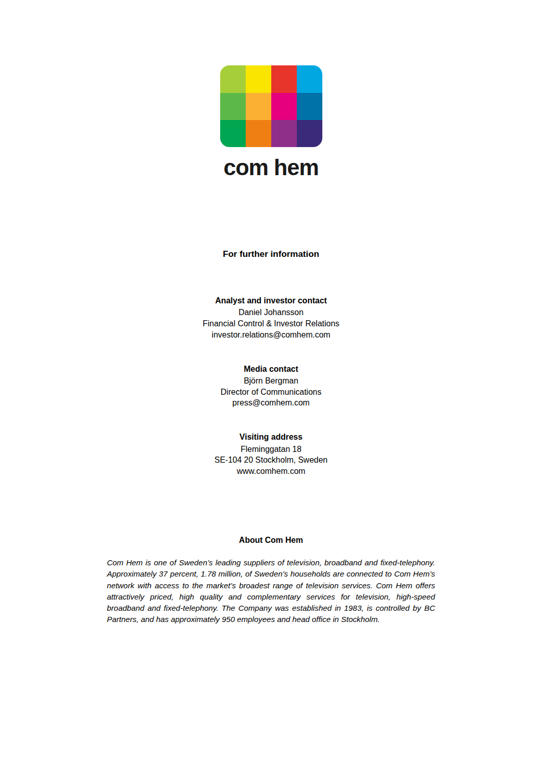com hem
For further information
Analyst and investor contact
Daniel Johansson
Financial Control & Investor Relations
investor.relations@comhem.com
Media contact
Björn Bergman
Director of Communications
press@comhem.com
Visiting address
Fleminggatan 18
SE-104 20 Stockholm, Sweden
www.comhem.com
About Com Hem
Com Hem is one of Sweden’s leading suppliers of television, broadband and fixed-telephony. Approximately 37 percent, 1.78 million, of Sweden’s households are connected to Com Hem’s network with access to the market’s broadest range of television services. Com Hem offers attractively priced, high quality and complementary services for television, high-speed broadband and fixed-telephony. The Company was established in 1983, is controlled by BC Partners, and has approximately 950 employees and head office in Stockholm.